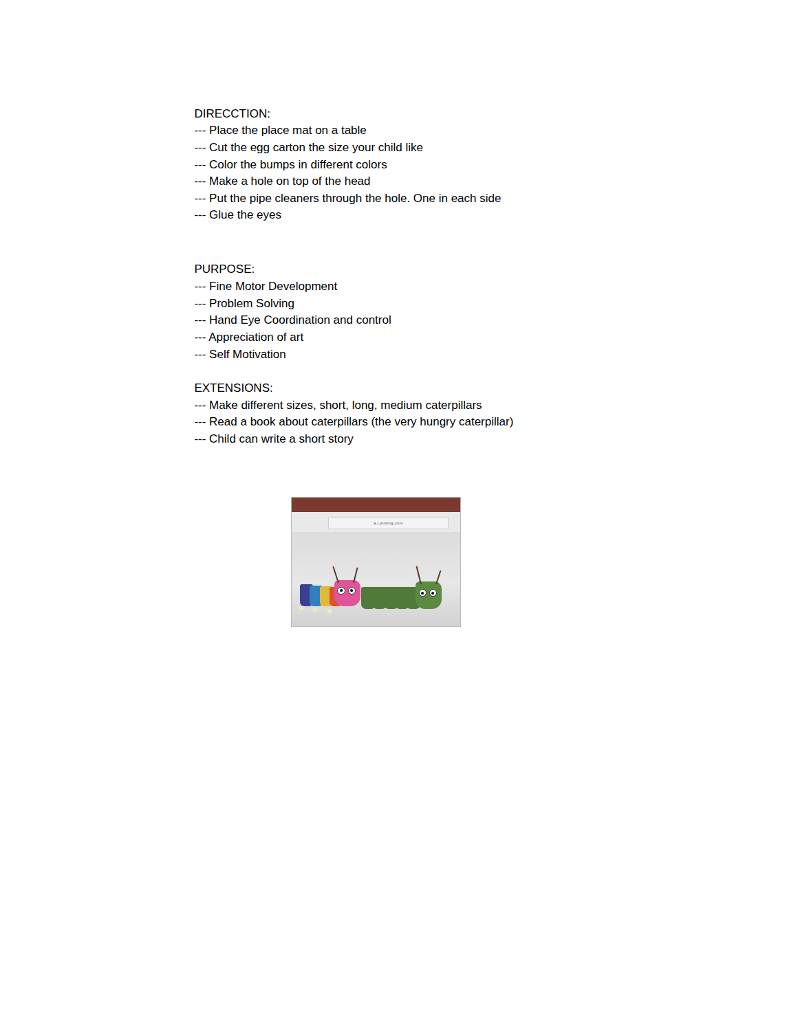DIRECCTION:
--- Place the place mat on a table
--- Cut the egg carton the size your child like
--- Color the bumps in different colors
--- Make a hole on top of the head
--- Put the pipe cleaners through the hole. One in each side
--- Glue the eyes
PURPOSE:
--- Fine Motor Development
--- Problem Solving
--- Hand Eye Coordination and control
--- Appreciation of art
--- Self Motivation
EXTENSIONS:
--- Make different sizes, short, long, medium caterpillars
--- Read a book about caterpillars (the very hungry caterpillar)
--- Child can write a short story
a.i.pinimg.com